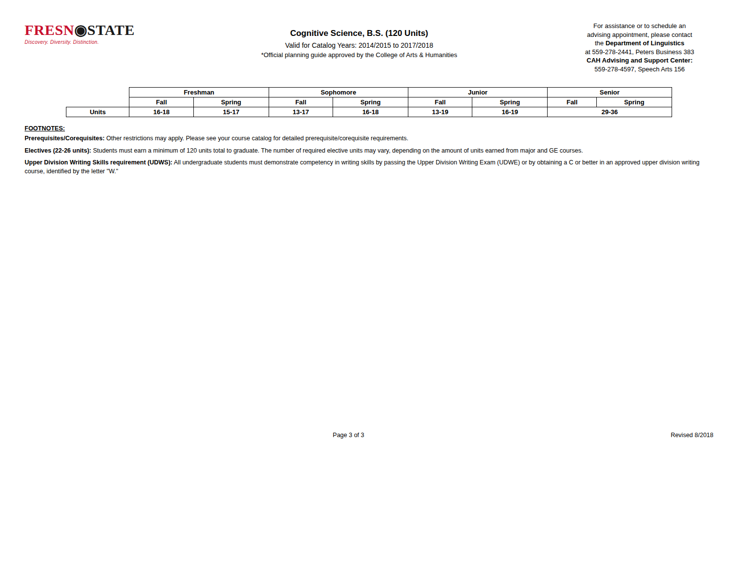FRESN◉STATE
Discovery. Diversity. Distinction.
Cognitive Science, B.S. (120 Units)
Valid for Catalog Years: 2014/2015 to 2017/2018
*Official planning guide approved by the College of Arts & Humanities
For assistance or to schedule an
advising appointment, please contact
the Department of Linguistics
at 559-278-2441, Peters Business 383
CAH Advising and Support Center:
559-278-4597, Speech Arts 156
| | Freshman | Sophomore | Junior | Senior |
| | Fall | Spring | Fall | Spring | Fall | Spring | Fall | Spring |
| Units | 16-18 | 15-17 | 13-17 | 16-18 | 13-19 | 16-19 | 29-36 |
FOOTNOTES:
Prerequisites/Corequisites: Other restrictions may apply. Please see your course catalog for detailed prerequisite/corequisite requirements.
Electives (22-26 units): Students must earn a minimum of 120 units total to graduate. The number of required elective units may vary, depending on the amount of units earned from major and GE courses.
Upper Division Writing Skills requirement (UDWS): All undergraduate students must demonstrate competency in writing skills by passing the Upper Division Writing Exam (UDWE) or by obtaining a C or better in an approved upper division writing course, identified by the letter "W."
Page 3 of 3
Revised 8/2018